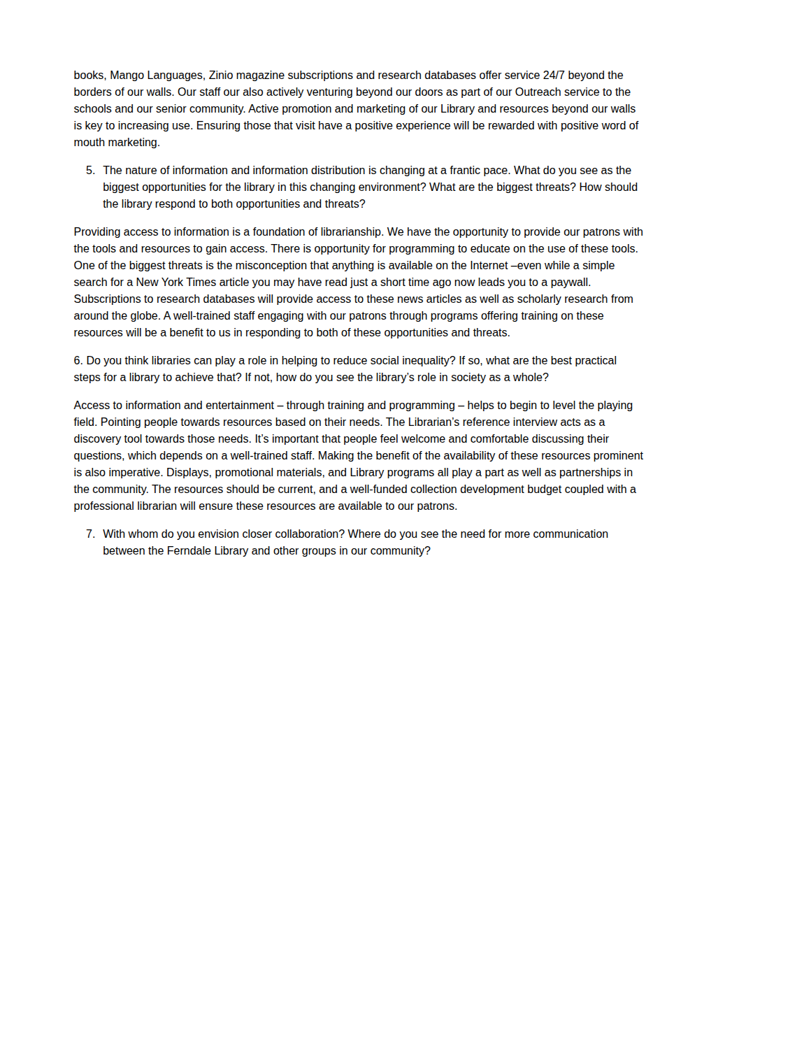books, Mango Languages, Zinio magazine subscriptions and research databases offer service 24/7 beyond the borders of our walls. Our staff our also actively venturing beyond our doors as part of our Outreach service to the schools and our senior community. Active promotion and marketing of our Library and resources beyond our walls is key to increasing use. Ensuring those that visit have a positive experience will be rewarded with positive word of mouth marketing.
The nature of information and information distribution is changing at a frantic pace. What do you see as the biggest opportunities for the library in this changing environment? What are the biggest threats? How should the library respond to both opportunities and threats?
Providing access to information is a foundation of librarianship. We have the opportunity to provide our patrons with the tools and resources to gain access. There is opportunity for programming to educate on the use of these tools. One of the biggest threats is the misconception that anything is available on the Internet –even while a simple search for a New York Times article you may have read just a short time ago now leads you to a paywall. Subscriptions to research databases will provide access to these news articles as well as scholarly research from around the globe. A well-trained staff engaging with our patrons through programs offering training on these resources will be a benefit to us in responding to both of these opportunities and threats.
6. Do you think libraries can play a role in helping to reduce social inequality? If so, what are the best practical steps for a library to achieve that? If not, how do you see the library’s role in society as a whole?
Access to information and entertainment – through training and programming – helps to begin to level the playing field. Pointing people towards resources based on their needs. The Librarian’s reference interview acts as a discovery tool towards those needs. It’s important that people feel welcome and comfortable discussing their questions, which depends on a well-trained staff. Making the benefit of the availability of these resources prominent is also imperative. Displays, promotional materials, and Library programs all play a part as well as partnerships in the community. The resources should be current, and a well-funded collection development budget coupled with a professional librarian will ensure these resources are available to our patrons.
With whom do you envision closer collaboration? Where do you see the need for more communication between the Ferndale Library and other groups in our community?